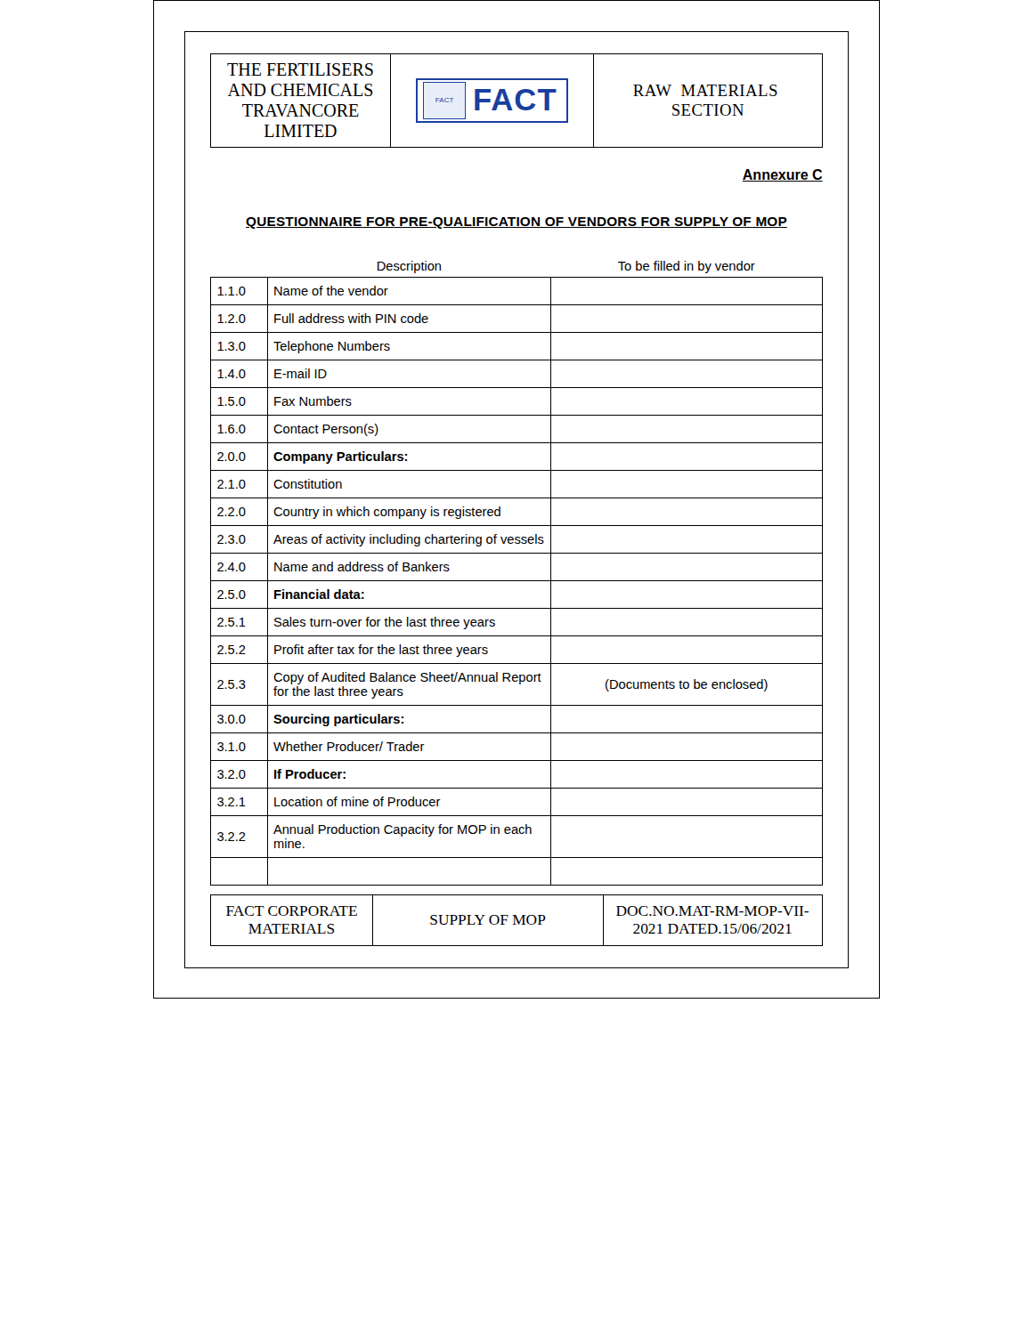| THE FERTILISERS AND CHEMICALS TRAVANCORE LIMITED | FACT FACT | RAW MATERIALS SECTION |
Annexure C
QUESTIONNAIRE FOR PRE-QUALIFICATION OF VENDORS FOR SUPPLY OF MOP
| | Description | To be filled in by vendor |
| 1.1.0 | Name of the vendor | |
| 1.2.0 | Full address with PIN code | |
| 1.3.0 | Telephone Numbers | |
| 1.4.0 | E-mail ID | |
| 1.5.0 | Fax Numbers | |
| 1.6.0 | Contact Person(s) | |
| 2.0.0 | Company Particulars: | |
| 2.1.0 | Constitution | |
| 2.2.0 | Country in which company is registered | |
| 2.3.0 | Areas of activity including chartering of vessels | |
| 2.4.0 | Name and address of Bankers | |
| 2.5.0 | Financial data: | |
| 2.5.1 | Sales turn-over for the last three years | |
| 2.5.2 | Profit after tax for the last three years | |
| 2.5.3 | Copy of Audited Balance Sheet/Annual Report for the last three years | (Documents to be enclosed) |
| 3.0.0 | Sourcing particulars: | |
| 3.1.0 | Whether Producer/ Trader | |
| 3.2.0 | If Producer: | |
| 3.2.1 | Location of mine of Producer | |
| 3.2.2 | Annual Production Capacity for MOP in each mine. | |
| FACT CORPORATE MATERIALS | SUPPLY OF MOP | DOC.NO.MAT-RM-MOP-VII-2021 DATED.15/06/2021 |